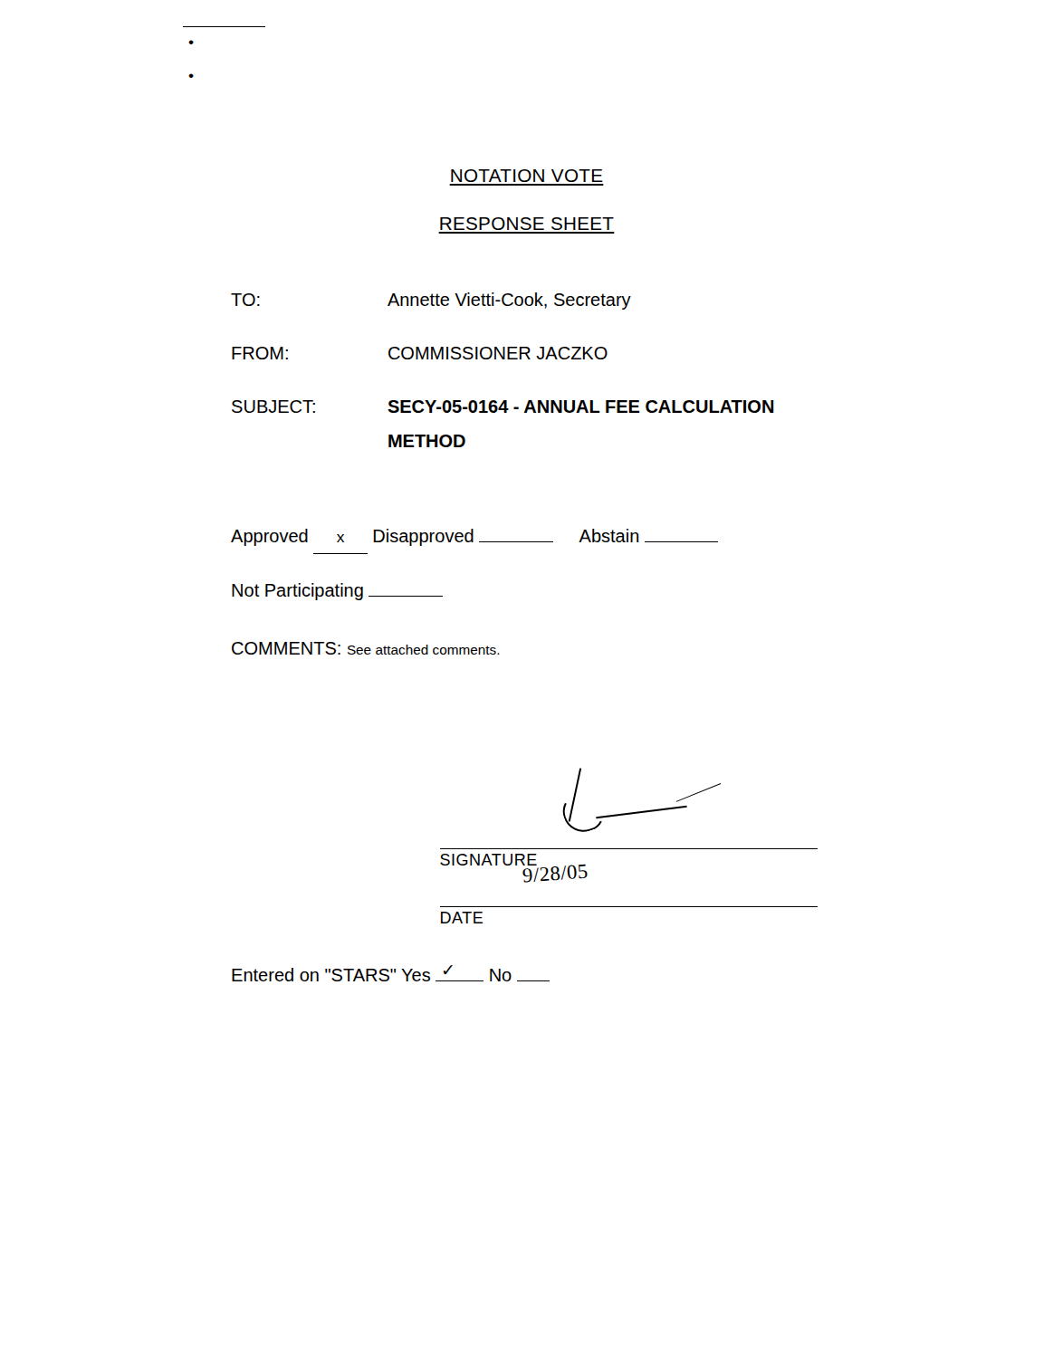NOTATION VOTE
RESPONSE SHEET
| TO: | Annette Vietti-Cook, Secretary |
| FROM: | COMMISSIONER JACZKO |
| SUBJECT: | SECY-05-0164 - ANNUAL FEE CALCULATION METHOD |
Approved x Disapproved Abstain
Not Participating
COMMENTS: See attached comments.
SIGNATURE 9/28/05
DATE
Entered on "STARS" Yes ✓ No